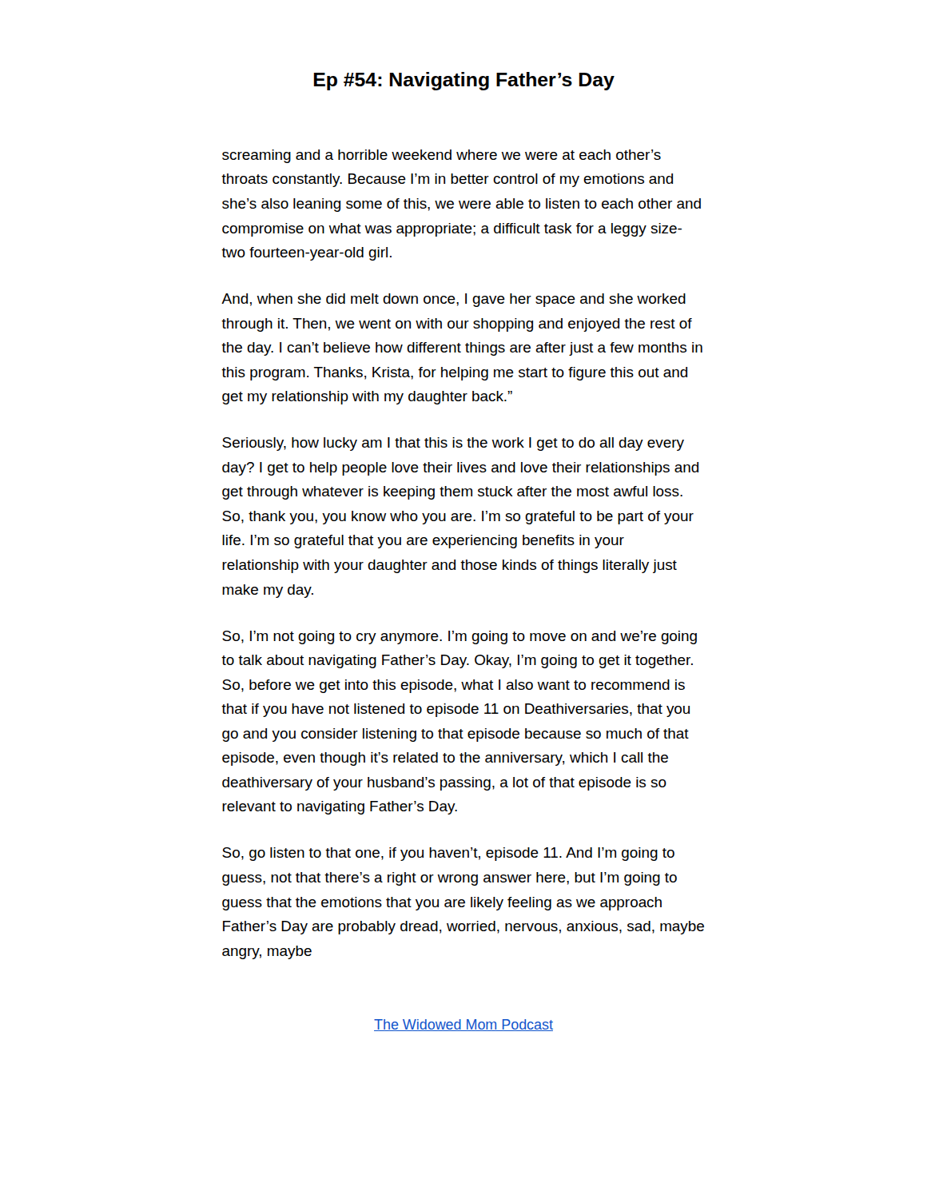Ep #54: Navigating Father’s Day
screaming and a horrible weekend where we were at each other’s throats constantly. Because I’m in better control of my emotions and she’s also leaning some of this, we were able to listen to each other and compromise on what was appropriate; a difficult task for a leggy size-two fourteen-year-old girl.
And, when she did melt down once, I gave her space and she worked through it. Then, we went on with our shopping and enjoyed the rest of the day. I can’t believe how different things are after just a few months in this program. Thanks, Krista, for helping me start to figure this out and get my relationship with my daughter back.”
Seriously, how lucky am I that this is the work I get to do all day every day? I get to help people love their lives and love their relationships and get through whatever is keeping them stuck after the most awful loss. So, thank you, you know who you are. I’m so grateful to be part of your life. I’m so grateful that you are experiencing benefits in your relationship with your daughter and those kinds of things literally just make my day.
So, I’m not going to cry anymore. I’m going to move on and we’re going to talk about navigating Father’s Day. Okay, I’m going to get it together. So, before we get into this episode, what I also want to recommend is that if you have not listened to episode 11 on Deathiversaries, that you go and you consider listening to that episode because so much of that episode, even though it’s related to the anniversary, which I call the deathiversary of your husband’s passing, a lot of that episode is so relevant to navigating Father’s Day.
So, go listen to that one, if you haven’t, episode 11. And I’m going to guess, not that there’s a right or wrong answer here, but I’m going to guess that the emotions that you are likely feeling as we approach Father’s Day are probably dread, worried, nervous, anxious, sad, maybe angry, maybe
The Widowed Mom Podcast